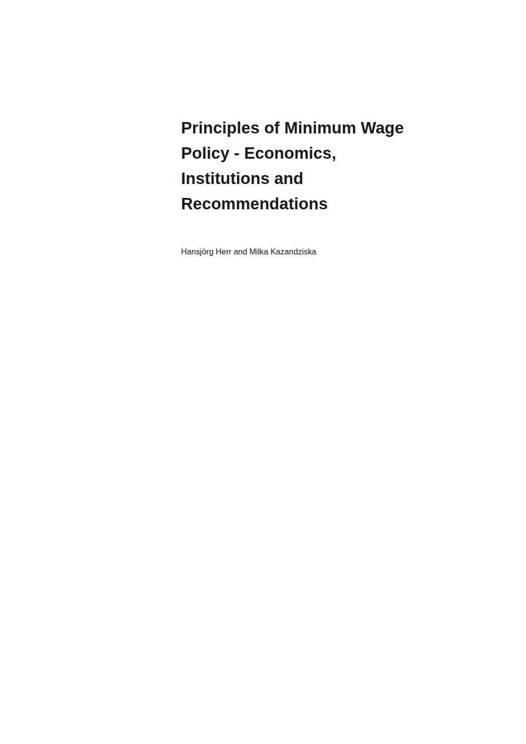Principles of Minimum Wage Policy - Economics, Institutions and Recommendations
Hansjörg Herr and Milka Kazandziska